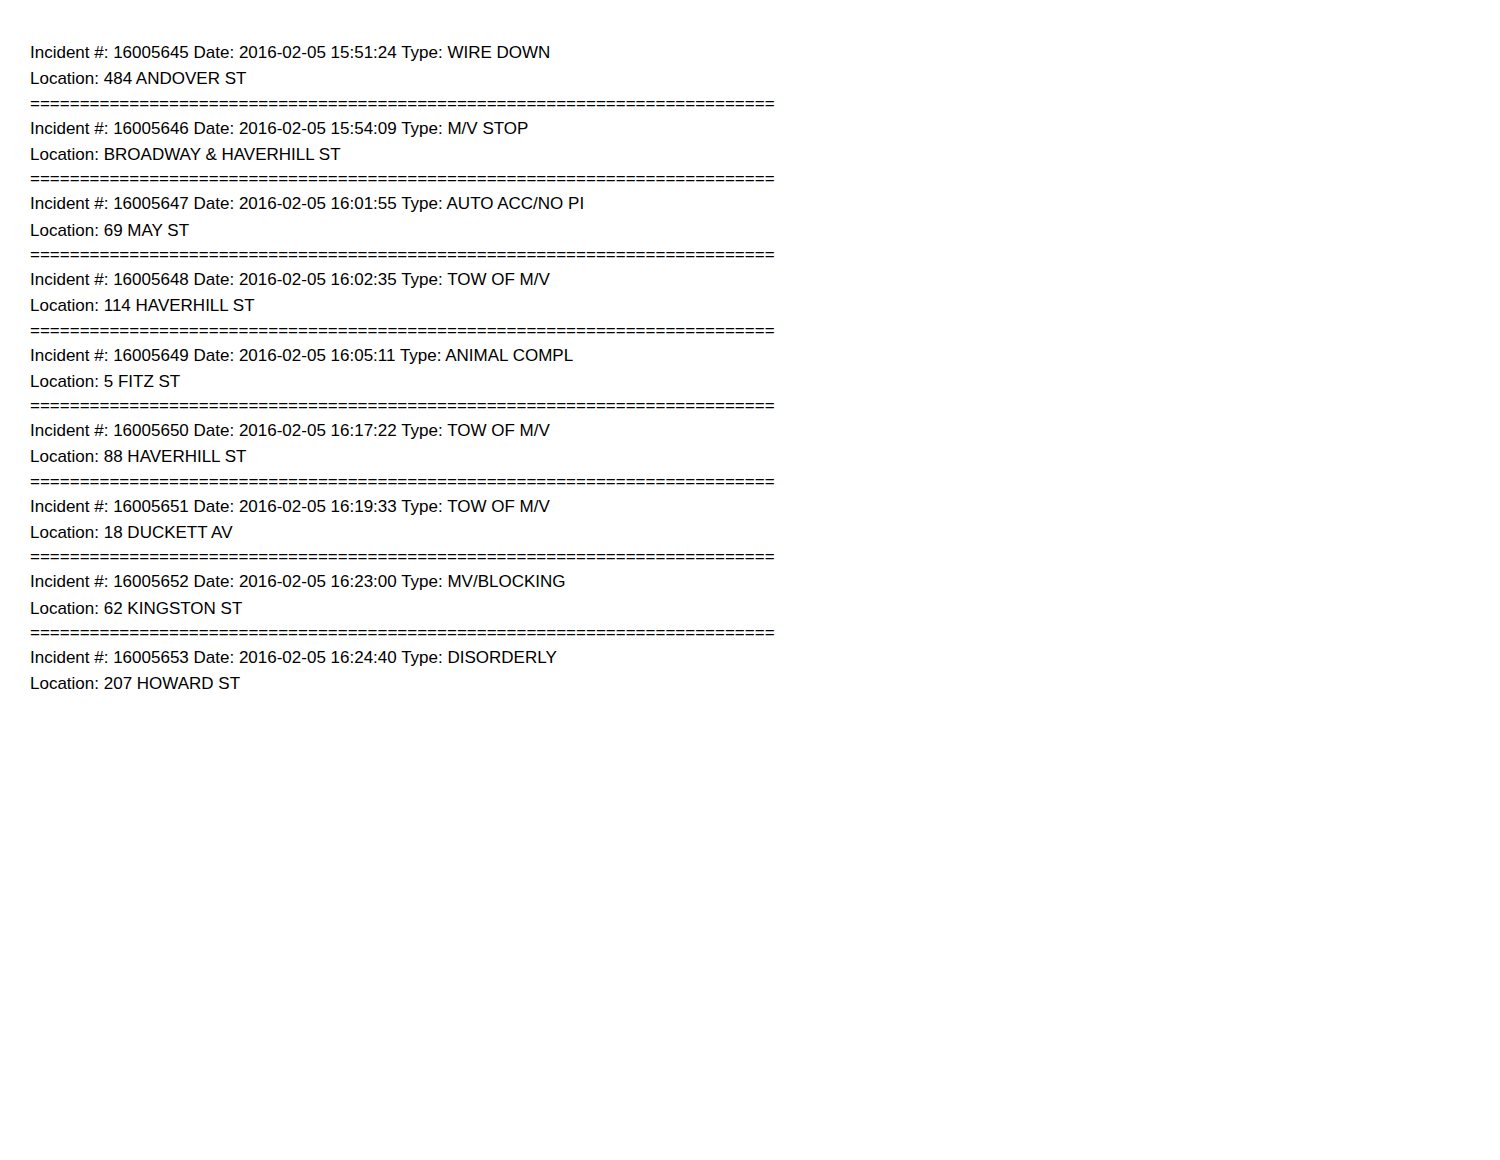Incident #: 16005645 Date: 2016-02-05 15:51:24 Type: WIRE DOWN
Location: 484 ANDOVER ST
===========================================================================
Incident #: 16005646 Date: 2016-02-05 15:54:09 Type: M/V STOP
Location: BROADWAY & HAVERHILL ST
===========================================================================
Incident #: 16005647 Date: 2016-02-05 16:01:55 Type: AUTO ACC/NO PI
Location: 69 MAY ST
===========================================================================
Incident #: 16005648 Date: 2016-02-05 16:02:35 Type: TOW OF M/V
Location: 114 HAVERHILL ST
===========================================================================
Incident #: 16005649 Date: 2016-02-05 16:05:11 Type: ANIMAL COMPL
Location: 5 FITZ ST
===========================================================================
Incident #: 16005650 Date: 2016-02-05 16:17:22 Type: TOW OF M/V
Location: 88 HAVERHILL ST
===========================================================================
Incident #: 16005651 Date: 2016-02-05 16:19:33 Type: TOW OF M/V
Location: 18 DUCKETT AV
===========================================================================
Incident #: 16005652 Date: 2016-02-05 16:23:00 Type: MV/BLOCKING
Location: 62 KINGSTON ST
===========================================================================
Incident #: 16005653 Date: 2016-02-05 16:24:40 Type: DISORDERLY
Location: 207 HOWARD ST